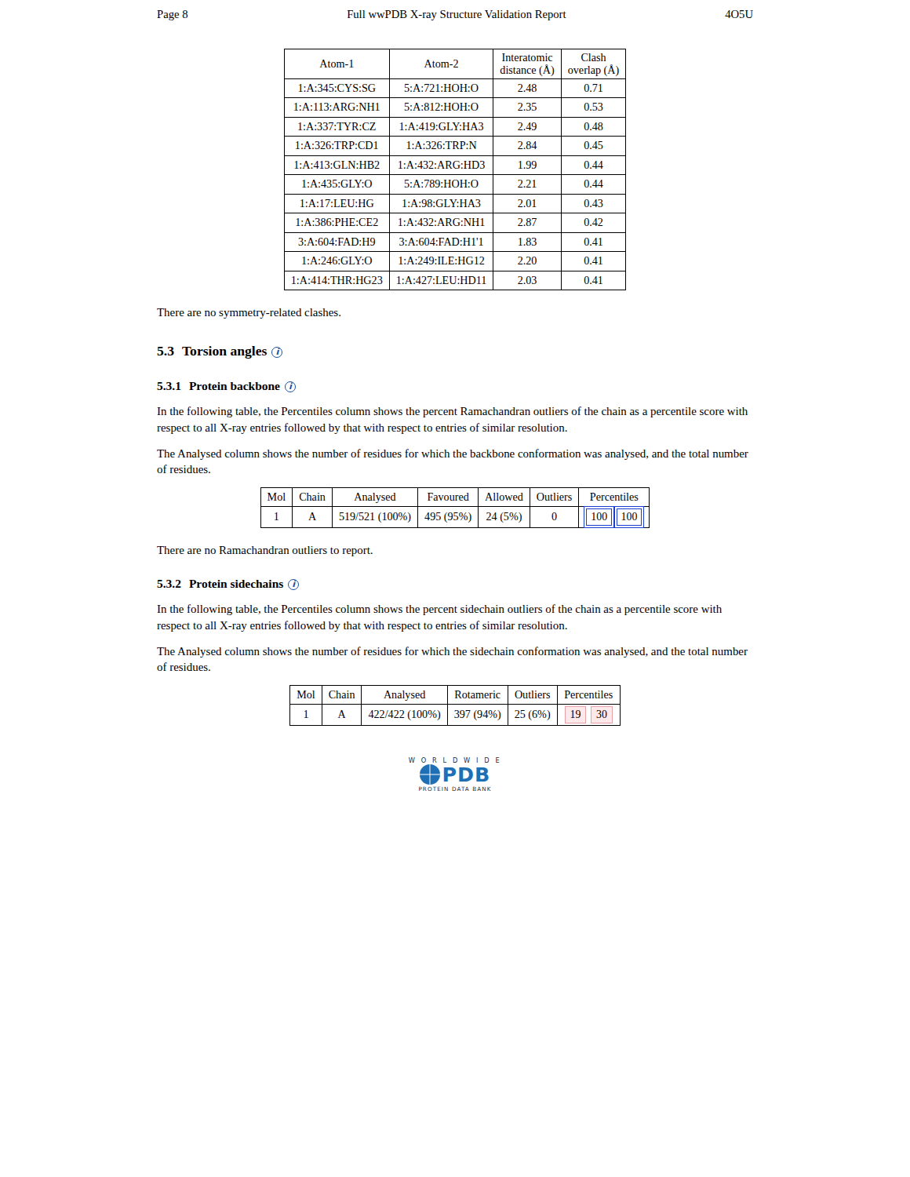Page 8
Full wwPDB X-ray Structure Validation Report
4O5U
| Atom-1 | Atom-2 | Interatomic distance (Å) | Clash overlap (Å) |
| --- | --- | --- | --- |
| 1:A:345:CYS:SG | 5:A:721:HOH:O | 2.48 | 0.71 |
| 1:A:113:ARG:NH1 | 5:A:812:HOH:O | 2.35 | 0.53 |
| 1:A:337:TYR:CZ | 1:A:419:GLY:HA3 | 2.49 | 0.48 |
| 1:A:326:TRP:CD1 | 1:A:326:TRP:N | 2.84 | 0.45 |
| 1:A:413:GLN:HB2 | 1:A:432:ARG:HD3 | 1.99 | 0.44 |
| 1:A:435:GLY:O | 5:A:789:HOH:O | 2.21 | 0.44 |
| 1:A:17:LEU:HG | 1:A:98:GLY:HA3 | 2.01 | 0.43 |
| 1:A:386:PHE:CE2 | 1:A:432:ARG:NH1 | 2.87 | 0.42 |
| 3:A:604:FAD:H9 | 3:A:604:FAD:H1'1 | 1.83 | 0.41 |
| 1:A:246:GLY:O | 1:A:249:ILE:HG12 | 2.20 | 0.41 |
| 1:A:414:THR:HG23 | 1:A:427:LEU:HD11 | 2.03 | 0.41 |
There are no symmetry-related clashes.
5.3 Torsion anglesi
5.3.1 Protein backbonei
In the following table, the Percentiles column shows the percent Ramachandran outliers of the chain as a percentile score with respect to all X-ray entries followed by that with respect to entries of similar resolution.
The Analysed column shows the number of residues for which the backbone conformation was analysed, and the total number of residues.
| Mol | Chain | Analysed | Favoured | Allowed | Outliers | Percentiles |
| --- | --- | --- | --- | --- | --- | --- |
| 1 | A | 519/521 (100%) | 495 (95%) | 24 (5%) | 0 | 100 100 |
There are no Ramachandran outliers to report.
5.3.2 Protein sidechainsi
In the following table, the Percentiles column shows the percent sidechain outliers of the chain as a percentile score with respect to all X-ray entries followed by that with respect to entries of similar resolution.
The Analysed column shows the number of residues for which the sidechain conformation was analysed, and the total number of residues.
| Mol | Chain | Analysed | Rotameric | Outliers | Percentiles |
| --- | --- | --- | --- | --- | --- |
| 1 | A | 422/422 (100%) | 397 (94%) | 25 (6%) | 19 30 |
W O R L D W I D E
PDB
PROTEIN DATA BANK